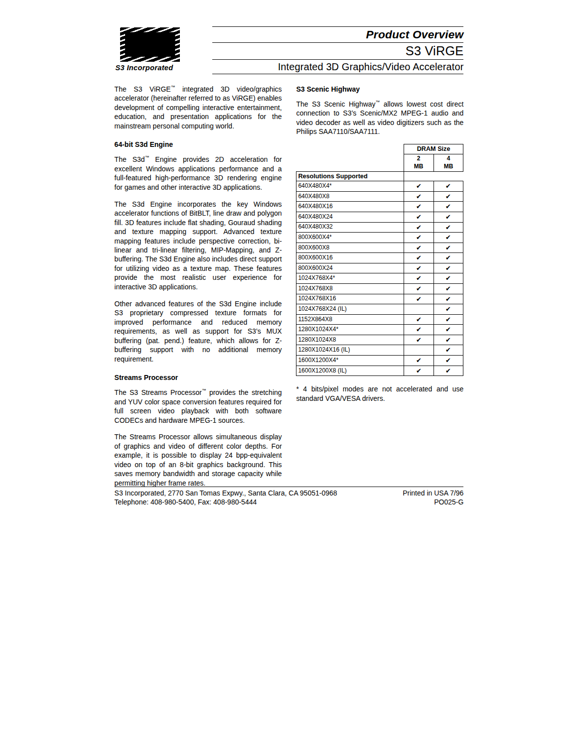S3 Incorporated
Product Overview
S3 ViRGE
Integrated 3D Graphics/Video Accelerator
The S3 ViRGE™ integrated 3D video/graphics accelerator (hereinafter referred to as ViRGE) enables development of compelling interactive entertainment, education, and presentation applications for the mainstream personal computing world.
64-bit S3d Engine
The S3d™ Engine provides 2D acceleration for excellent Windows applications performance and a full-featured high-performance 3D rendering engine for games and other interactive 3D applications.
The S3d Engine incorporates the key Windows accelerator functions of BitBLT, line draw and polygon fill. 3D features include flat shading, Gouraud shading and texture mapping support. Advanced texture mapping features include perspective correction, bi-linear and tri-linear filtering, MIP-Mapping, and Z-buffering. The S3d Engine also includes direct support for utilizing video as a texture map. These features provide the most realistic user experience for interactive 3D applications.
Other advanced features of the S3d Engine include S3 proprietary compressed texture formats for improved performance and reduced memory requirements, as well as support for S3’s MUX buffering (pat. pend.) feature, which allows for Z-buffering support with no additional memory requirement.
Streams Processor
The S3 Streams Processor™ provides the stretching and YUV color space conversion features required for full screen video playback with both software CODECs and hardware MPEG-1 sources.
The Streams Processor allows simultaneous display of graphics and video of different color depths. For example, it is possible to display 24 bpp-equivalent video on top of an 8-bit graphics background. This saves memory bandwidth and storage capacity while permitting higher frame rates.
S3 Scenic Highway
The S3 Scenic Highway™ allows lowest cost direct connection to S3’s Scenic/MX2 MPEG-1 audio and video decoder as well as video digitizers such as the Philips SAA7110/SAA7111.
| | DRAM Size |
| --- | --- |
| | 2 MB | 4 MB |
| Resolutions Supported | | |
| 640X480X4* | ✔ | ✔ |
| 640X480X8 | ✔ | ✔ |
| 640X480X16 | ✔ | ✔ |
| 640X480X24 | ✔ | ✔ |
| 640X480X32 | ✔ | ✔ |
| 800X600X4* | ✔ | ✔ |
| 800X600X8 | ✔ | ✔ |
| 800X600X16 | ✔ | ✔ |
| 800X600X24 | ✔ | ✔ |
| 1024X768X4* | ✔ | ✔ |
| 1024X768X8 | ✔ | ✔ |
| 1024X768X16 | ✔ | ✔ |
| 1024X768X24 (IL) | | ✔ |
| 1152X864X8 | ✔ | ✔ |
| 1280X1024X4* | ✔ | ✔ |
| 1280X1024X8 | ✔ | ✔ |
| 1280X1024X16 (IL) | | ✔ |
| 1600X1200X4* | ✔ | ✔ |
| 1600X1200X8 (IL) | ✔ | ✔ |
* 4 bits/pixel modes are not accelerated and use standard VGA/VESA drivers.
S3 Incorporated, 2770 San Tomas Expwy., Santa Clara, CA 95051-0968
Telephone: 408-980-5400, Fax: 408-980-5444
Printed in USA 7/96
PO025-G